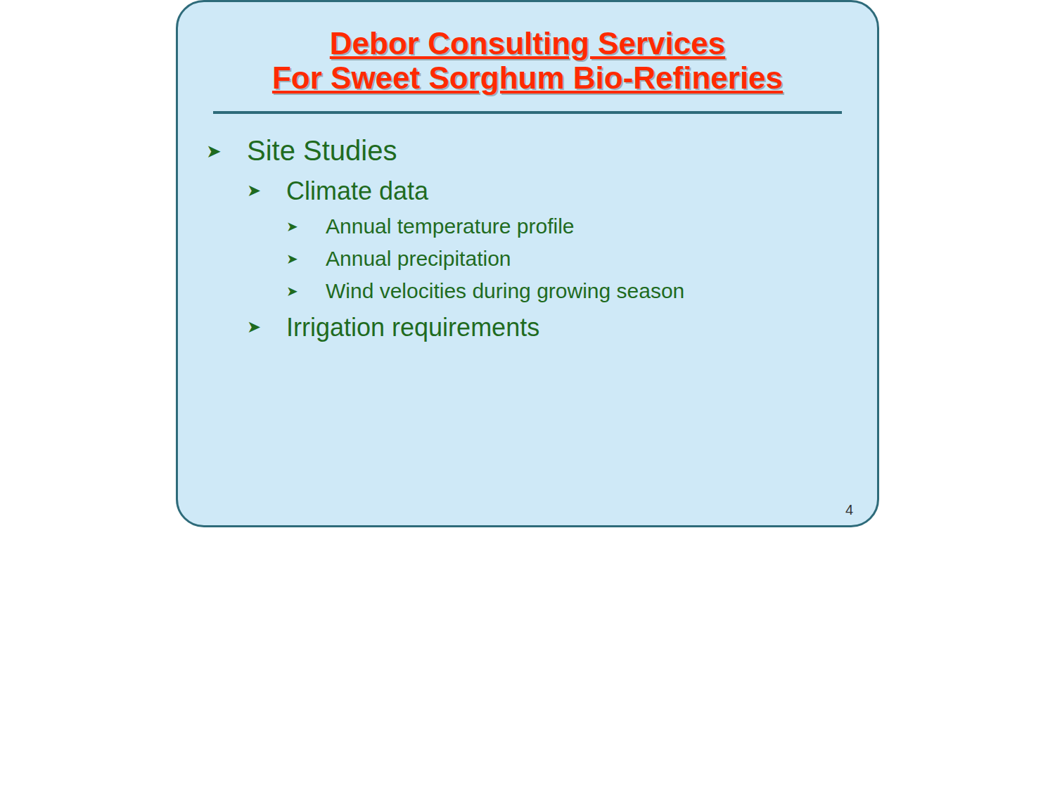Debor Consulting Services
For Sweet Sorghum Bio-Refineries
Site Studies
Climate data
Annual temperature profile
Annual precipitation
Wind velocities during growing season
Irrigation requirements
4